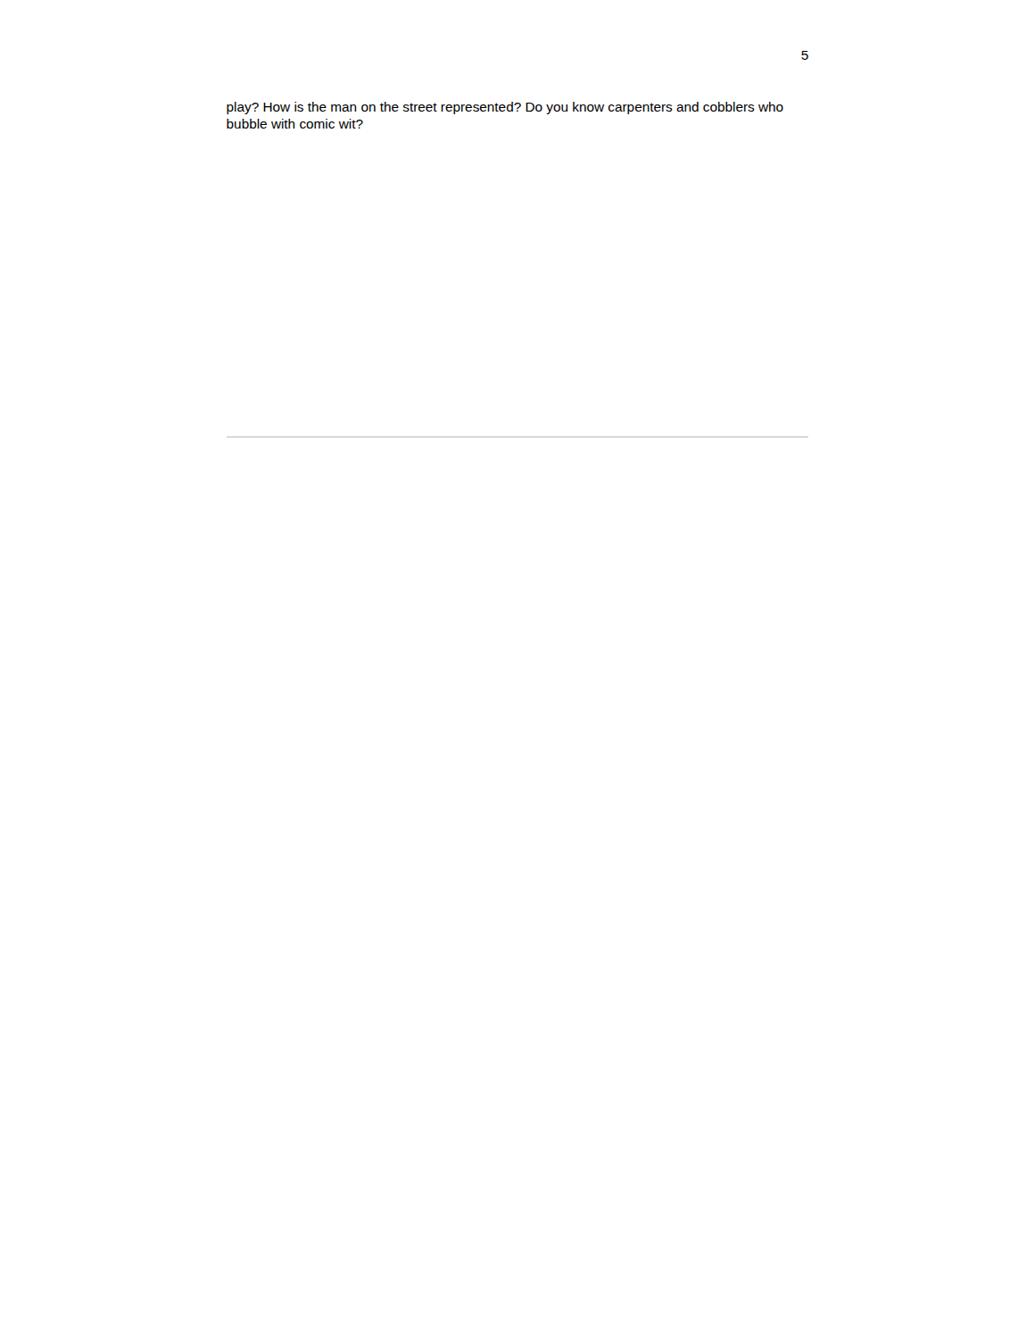5
play? How is the man on the street represented? Do you know carpenters and cobblers who bubble with comic wit?